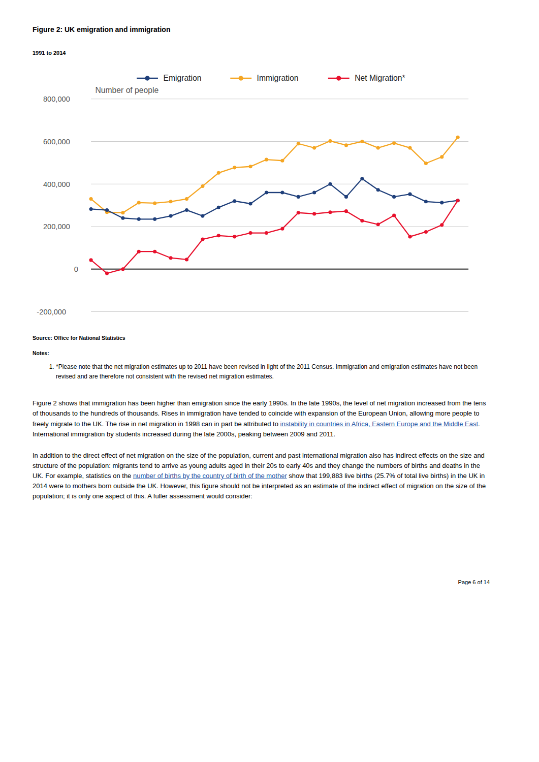Figure 2: UK emigration and immigration
1991 to 2014
Emigration Immigration Net Migration* 800,000 600,000 400,000 200,000 0 -200,000 Number of people 1992 1994 1996 1998 2000 2002 2004 2006 2008 2010 2012 2014
Source: Office for National Statistics
Notes:
*Please note that the net migration estimates up to 2011 have been revised in light of the 2011 Census. Immigration and emigration estimates have not been revised and are therefore not consistent with the revised net migration estimates.
Figure 2 shows that immigration has been higher than emigration since the early 1990s. In the late 1990s, the level of net migration increased from the tens of thousands to the hundreds of thousands. Rises in immigration have tended to coincide with expansion of the European Union, allowing more people to freely migrate to the UK. The rise in net migration in 1998 can in part be attributed to instability in countries in Africa, Eastern Europe and the Middle East. International immigration by students increased during the late 2000s, peaking between 2009 and 2011.
In addition to the direct effect of net migration on the size of the population, current and past international migration also has indirect effects on the size and structure of the population: migrants tend to arrive as young adults aged in their 20s to early 40s and they change the numbers of births and deaths in the UK. For example, statistics on the number of births by the country of birth of the mother show that 199,883 live births (25.7% of total live births) in the UK in 2014 were to mothers born outside the UK. However, this figure should not be interpreted as an estimate of the indirect effect of migration on the size of the population; it is only one aspect of this. A fuller assessment would consider:
Page 6 of 14